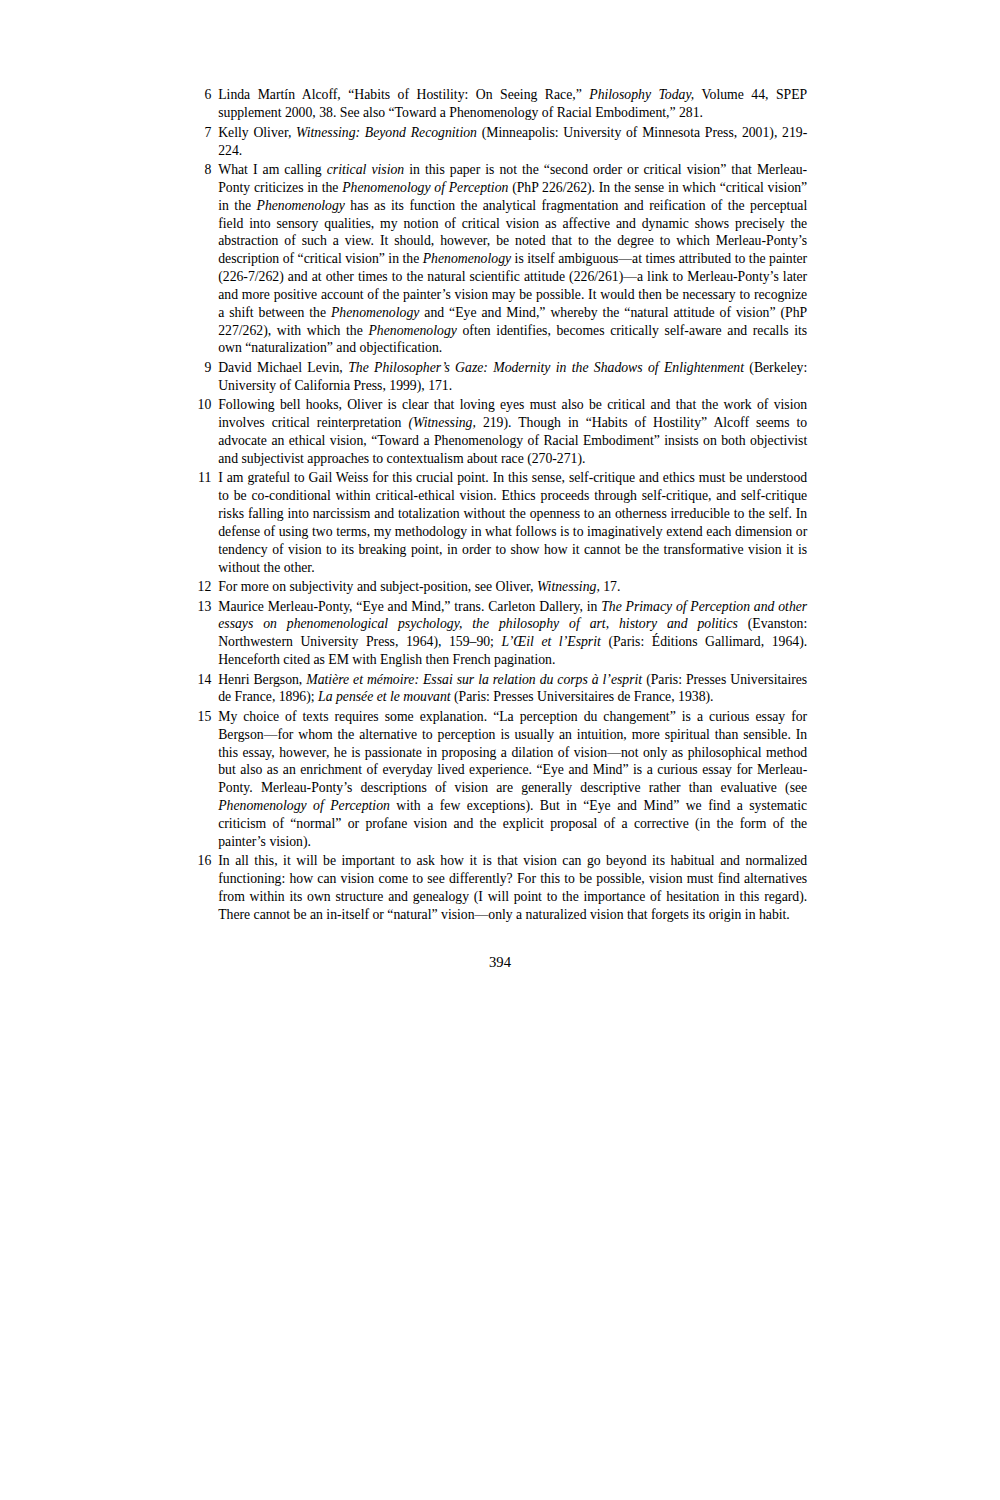6 Linda Martín Alcoff, “Habits of Hostility: On Seeing Race,” Philosophy Today, Volume 44, SPEP supplement 2000, 38. See also “Toward a Phenomenology of Racial Embodiment,” 281.
7 Kelly Oliver, Witnessing: Beyond Recognition (Minneapolis: University of Minnesota Press, 2001), 219-224.
8 What I am calling critical vision in this paper is not the “second order or critical vision” that Merleau-Ponty criticizes in the Phenomenology of Perception (PhP 226/262). In the sense in which “critical vision” in the Phenomenology has as its function the analytical fragmentation and reification of the perceptual field into sensory qualities, my notion of critical vision as affective and dynamic shows precisely the abstraction of such a view. It should, however, be noted that to the degree to which Merleau-Ponty’s description of “critical vision” in the Phenomenology is itself ambiguous—at times attributed to the painter (226-7/262) and at other times to the natural scientific attitude (226/261)—a link to Merleau-Ponty’s later and more positive account of the painter’s vision may be possible. It would then be necessary to recognize a shift between the Phenomenology and “Eye and Mind,” whereby the “natural attitude of vision” (PhP 227/262), with which the Phenomenology often identifies, becomes critically self-aware and recalls its own “naturalization” and objectification.
9 David Michael Levin, The Philosopher’s Gaze: Modernity in the Shadows of Enlightenment (Berkeley: University of California Press, 1999), 171.
10 Following bell hooks, Oliver is clear that loving eyes must also be critical and that the work of vision involves critical reinterpretation (Witnessing, 219). Though in “Habits of Hostility” Alcoff seems to advocate an ethical vision, “Toward a Phenomenology of Racial Embodiment” insists on both objectivist and subjectivist approaches to contextualism about race (270-271).
11 I am grateful to Gail Weiss for this crucial point. In this sense, self-critique and ethics must be understood to be co-conditional within critical-ethical vision. Ethics proceeds through self-critique, and self-critique risks falling into narcissism and totalization without the openness to an otherness irreducible to the self. In defense of using two terms, my methodology in what follows is to imaginatively extend each dimension or tendency of vision to its breaking point, in order to show how it cannot be the transformative vision it is without the other.
12 For more on subjectivity and subject-position, see Oliver, Witnessing, 17.
13 Maurice Merleau-Ponty, “Eye and Mind,” trans. Carleton Dallery, in The Primacy of Perception and other essays on phenomenological psychology, the philosophy of art, history and politics (Evanston: Northwestern University Press, 1964), 159–90; L’Œil et l’Esprit (Paris: Éditions Gallimard, 1964). Henceforth cited as EM with English then French pagination.
14 Henri Bergson, Matière et mémoire: Essai sur la relation du corps à l’esprit (Paris: Presses Universitaires de France, 1896); La pensée et le mouvant (Paris: Presses Universitaires de France, 1938).
15 My choice of texts requires some explanation. “La perception du changement” is a curious essay for Bergson—for whom the alternative to perception is usually an intuition, more spiritual than sensible. In this essay, however, he is passionate in proposing a dilation of vision—not only as philosophical method but also as an enrichment of everyday lived experience. “Eye and Mind” is a curious essay for Merleau-Ponty. Merleau-Ponty’s descriptions of vision are generally descriptive rather than evaluative (see Phenomenology of Perception with a few exceptions). But in “Eye and Mind” we find a systematic criticism of “normal” or profane vision and the explicit proposal of a corrective (in the form of the painter’s vision).
16 In all this, it will be important to ask how it is that vision can go beyond its habitual and normalized functioning: how can vision come to see differently? For this to be possible, vision must find alternatives from within its own structure and genealogy (I will point to the importance of hesitation in this regard). There cannot be an in-itself or “natural” vision—only a naturalized vision that forgets its origin in habit.
394